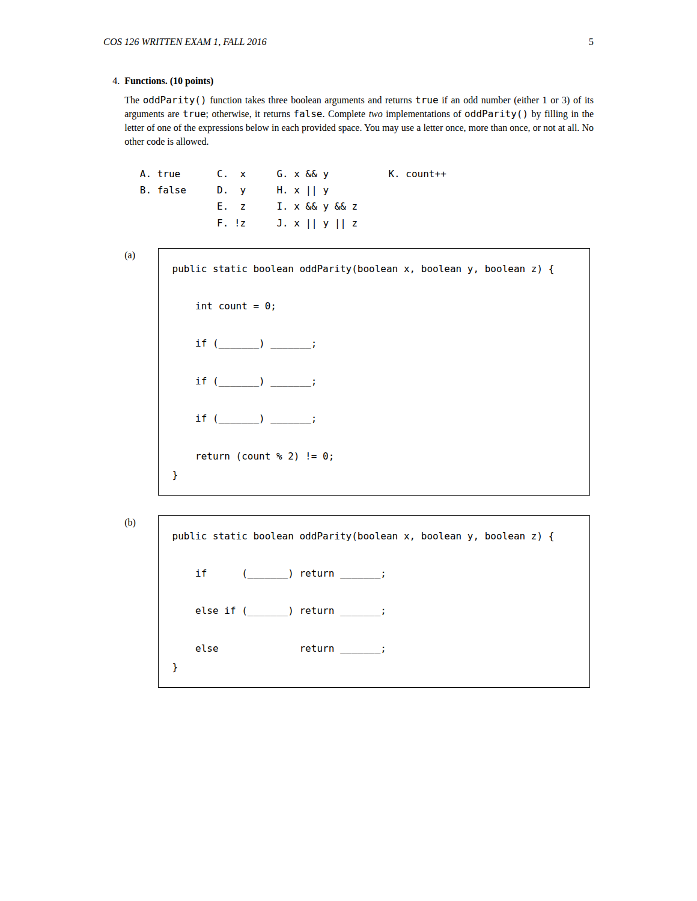COS 126 WRITTEN EXAM 1, FALL 2016 5
Functions. (10 points)
The oddParity() function takes three boolean arguments and returns true if an odd number (either 1 or 3) of its arguments are true; otherwise, it returns false. Complete two implementations of oddParity() by filling in the letter of one of the expressions below in each provided space. You may use a letter once, more than once, or not at all. No other code is allowed.
A. true C. x G. x && y K. count++ B. false D. y H. x || y E. z I. x && y && z F. !z J. x || y || z
public static boolean oddParity(boolean x, boolean y, boolean z) {

    int count = 0;

    if (_______) _______;

    if (_______) _______;

    if (_______) _______;

    return (count % 2) != 0;
}
public static boolean oddParity(boolean x, boolean y, boolean z) {

    if      (_______) return _______;

    else if (_______) return _______;

    else              return _______;
}